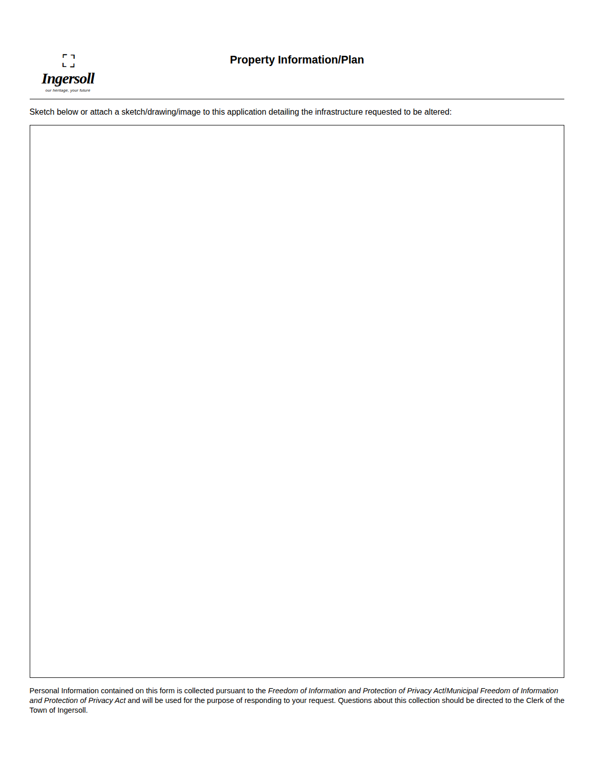⛶
Ingersoll
our heritage, your future
Property Information/Plan
Sketch below or attach a sketch/drawing/image to this application detailing the infrastructure requested to be altered:
Personal Information contained on this form is collected pursuant to the Freedom of Information and Protection of Privacy Act/Municipal Freedom of Information and Protection of Privacy Act and will be used for the purpose of responding to your request. Questions about this collection should be directed to the Clerk of the Town of Ingersoll.